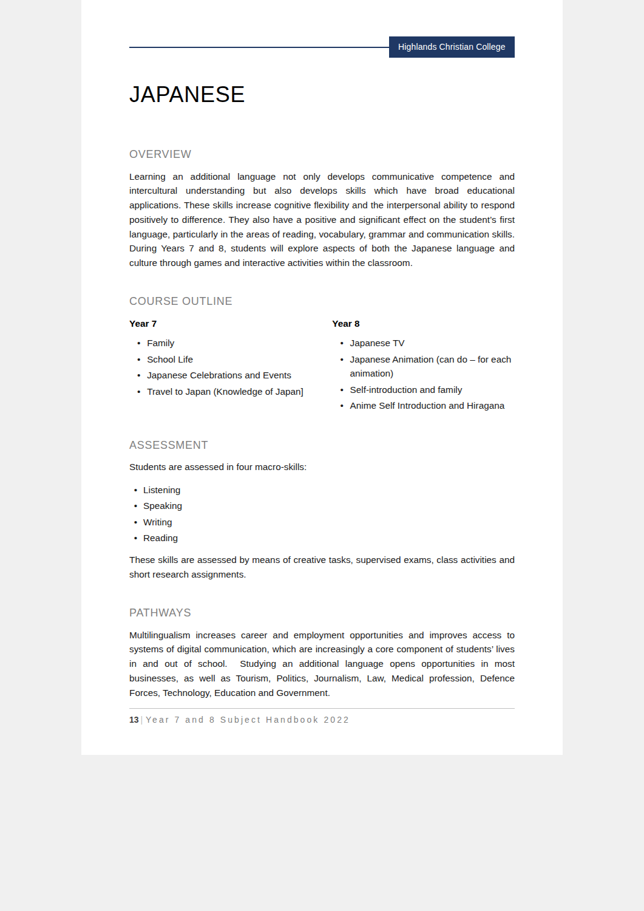Highlands Christian College
JAPANESE
OVERVIEW
Learning an additional language not only develops communicative competence and intercultural understanding but also develops skills which have broad educational applications. These skills increase cognitive flexibility and the interpersonal ability to respond positively to difference. They also have a positive and significant effect on the student’s first language, particularly in the areas of reading, vocabulary, grammar and communication skills. During Years 7 and 8, students will explore aspects of both the Japanese language and culture through games and interactive activities within the classroom.
COURSE OUTLINE
Year 7
Family
School Life
Japanese Celebrations and Events
Travel to Japan (Knowledge of Japan]
Year 8
Japanese TV
Japanese Animation (can do – for each animation)
Self-introduction and family
Anime Self Introduction and Hiragana
ASSESSMENT
Students are assessed in four macro-skills:
Listening
Speaking
Writing
Reading
These skills are assessed by means of creative tasks, supervised exams, class activities and short research assignments.
PATHWAYS
Multilingualism increases career and employment opportunities and improves access to systems of digital communication, which are increasingly a core component of students’ lives in and out of school. Studying an additional language opens opportunities in most businesses, as well as Tourism, Politics, Journalism, Law, Medical profession, Defence Forces, Technology, Education and Government.
13|Year 7 and 8 Subject Handbook 2022